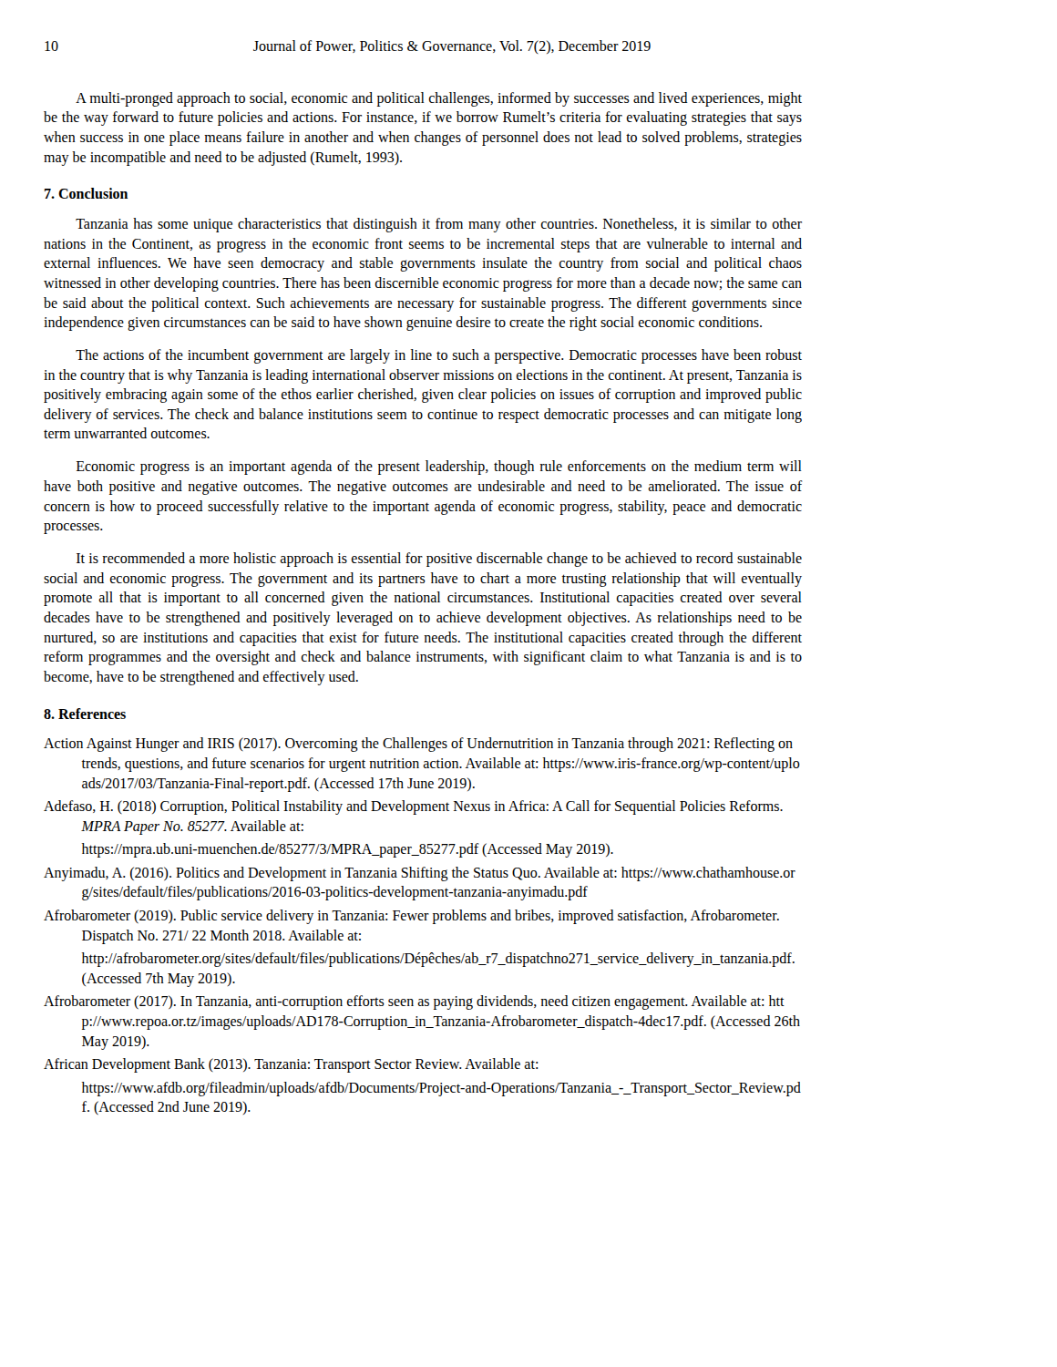10
Journal of Power, Politics & Governance, Vol. 7(2), December 2019
A multi-pronged approach to social, economic and political challenges, informed by successes and lived experiences, might be the way forward to future policies and actions. For instance, if we borrow Rumelt’s criteria for evaluating strategies that says when success in one place means failure in another and when changes of personnel does not lead to solved problems, strategies may be incompatible and need to be adjusted (Rumelt, 1993).
7. Conclusion
Tanzania has some unique characteristics that distinguish it from many other countries. Nonetheless, it is similar to other nations in the Continent, as progress in the economic front seems to be incremental steps that are vulnerable to internal and external influences. We have seen democracy and stable governments insulate the country from social and political chaos witnessed in other developing countries. There has been discernible economic progress for more than a decade now; the same can be said about the political context. Such achievements are necessary for sustainable progress. The different governments since independence given circumstances can be said to have shown genuine desire to create the right social economic conditions.
The actions of the incumbent government are largely in line to such a perspective. Democratic processes have been robust in the country that is why Tanzania is leading international observer missions on elections in the continent. At present, Tanzania is positively embracing again some of the ethos earlier cherished, given clear policies on issues of corruption and improved public delivery of services. The check and balance institutions seem to continue to respect democratic processes and can mitigate long term unwarranted outcomes.
Economic progress is an important agenda of the present leadership, though rule enforcements on the medium term will have both positive and negative outcomes. The negative outcomes are undesirable and need to be ameliorated. The issue of concern is how to proceed successfully relative to the important agenda of economic progress, stability, peace and democratic processes.
It is recommended a more holistic approach is essential for positive discernable change to be achieved to record sustainable social and economic progress. The government and its partners have to chart a more trusting relationship that will eventually promote all that is important to all concerned given the national circumstances. Institutional capacities created over several decades have to be strengthened and positively leveraged on to achieve development objectives. As relationships need to be nurtured, so are institutions and capacities that exist for future needs. The institutional capacities created through the different reform programmes and the oversight and check and balance instruments, with significant claim to what Tanzania is and is to become, have to be strengthened and effectively used.
8. References
Action Against Hunger and IRIS (2017). Overcoming the Challenges of Undernutrition in Tanzania through 2021: Reflecting on trends, questions, and future scenarios for urgent nutrition action. Available at: https://www.iris-france.org/wp-content/uploads/2017/03/Tanzania-Final-report.pdf. (Accessed 17th June 2019).
Adefaso, H. (2018) Corruption, Political Instability and Development Nexus in Africa: A Call for Sequential Policies Reforms. MPRA Paper No. 85277. Available at:
https://mpra.ub.uni-muenchen.de/85277/3/MPRA_paper_85277.pdf (Accessed May 2019).
Anyimadu, A. (2016). Politics and Development in Tanzania Shifting the Status Quo. Available at: https://www.chathamhouse.org/sites/default/files/publications/2016-03-politics-development-tanzania-anyimadu.pdf
Afrobarometer (2019). Public service delivery in Tanzania: Fewer problems and bribes, improved satisfaction, Afrobarometer. Dispatch No. 271/ 22 Month 2018. Available at:
http://afrobarometer.org/sites/default/files/publications/Dépêches/ab_r7_dispatchno271_service_delivery_in_tanzania.pdf. (Accessed 7th May 2019).
Afrobarometer (2017). In Tanzania, anti-corruption efforts seen as paying dividends, need citizen engagement. Available at: http://www.repoa.or.tz/images/uploads/AD178-Corruption_in_Tanzania-Afrobarometer_dispatch-4dec17.pdf. (Accessed 26th May 2019).
African Development Bank (2013). Tanzania: Transport Sector Review. Available at:
https://www.afdb.org/fileadmin/uploads/afdb/Documents/Project-and-Operations/Tanzania_-_Transport_Sector_Review.pdf. (Accessed 2nd June 2019).